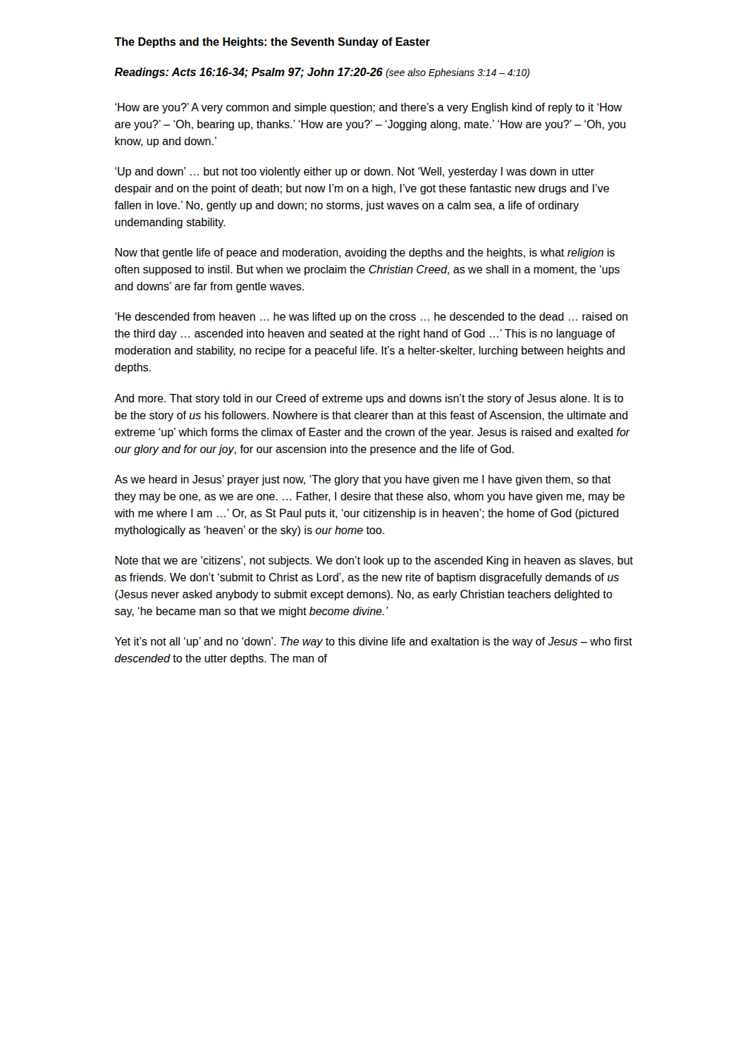The Depths and the Heights: the Seventh Sunday of Easter
Readings: Acts 16:16-34; Psalm 97; John 17:20-26 (see also Ephesians 3:14 – 4:10)
‘How are you?’ A very common and simple question; and there’s a very English kind of reply to it ‘How are you?’ – ‘Oh, bearing up, thanks.’ ‘How are you?’ – ‘Jogging along, mate.’ ‘How are you?’ – ‘Oh, you know, up and down.’
‘Up and down’ … but not too violently either up or down. Not ‘Well, yesterday I was down in utter despair and on the point of death; but now I’m on a high, I’ve got these fantastic new drugs and I’ve fallen in love.’ No, gently up and down; no storms, just waves on a calm sea, a life of ordinary undemanding stability.
Now that gentle life of peace and moderation, avoiding the depths and the heights, is what religion is often supposed to instil. But when we proclaim the Christian Creed, as we shall in a moment, the ‘ups and downs’ are far from gentle waves.
‘He descended from heaven … he was lifted up on the cross … he descended to the dead … raised on the third day … ascended into heaven and seated at the right hand of God …’ This is no language of moderation and stability, no recipe for a peaceful life. It’s a helter-skelter, lurching between heights and depths.
And more. That story told in our Creed of extreme ups and downs isn’t the story of Jesus alone. It is to be the story of us his followers. Nowhere is that clearer than at this feast of Ascension, the ultimate and extreme ‘up’ which forms the climax of Easter and the crown of the year. Jesus is raised and exalted for our glory and for our joy, for our ascension into the presence and the life of God.
As we heard in Jesus’ prayer just now, ‘The glory that you have given me I have given them, so that they may be one, as we are one. … Father, I desire that these also, whom you have given me, may be with me where I am …’ Or, as St Paul puts it, ‘our citizenship is in heaven’; the home of God (pictured mythologically as ‘heaven’ or the sky) is our home too.
Note that we are ‘citizens’, not subjects. We don’t look up to the ascended King in heaven as slaves, but as friends. We don’t ‘submit to Christ as Lord’, as the new rite of baptism disgracefully demands of us (Jesus never asked anybody to submit except demons). No, as early Christian teachers delighted to say, ‘he became man so that we might become divine.’
Yet it’s not all ‘up’ and no ‘down’. The way to this divine life and exaltation is the way of Jesus – who first descended to the utter depths. The man of